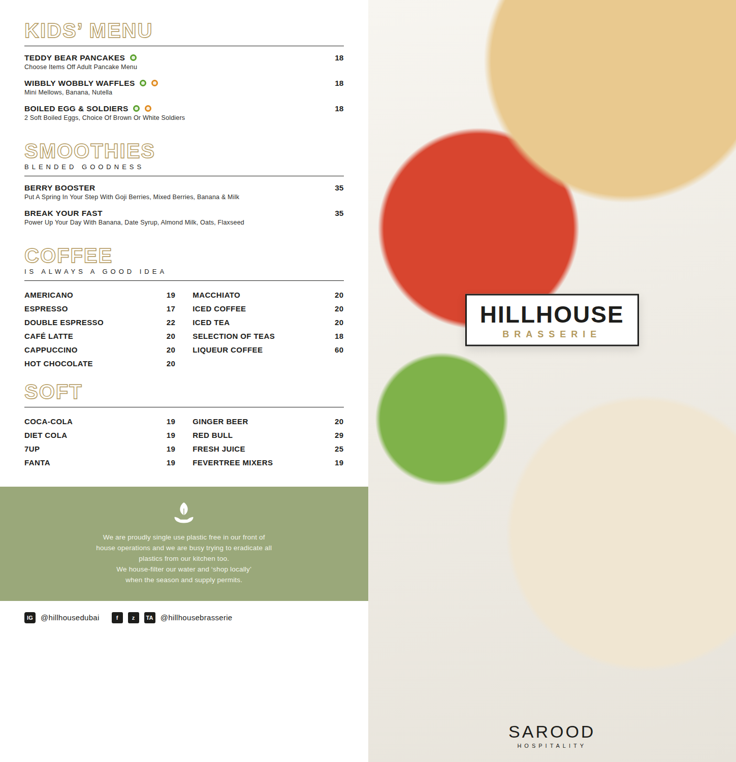Kids’ Menu
Teddy Bear Pancakes (vegetarian)
18
Choose Items Off Adult Pancake Menu
Wibbly Wobbly Waffles (vegetarian) (contains nuts)
18
Mini Mellows, Banana, Nutella
Boiled Egg & Soldiers (vegetarian) (contains nuts)
18
2 Soft Boiled Eggs, Choice Of Brown Or White Soldiers
Smoothies
Blended Goodness
Berry Booster
35
Put A Spring In Your Step With Goji Berries, Mixed Berries, Banana & Milk
Break Your Fast
35
Power Up Your Day With Banana, Date Syrup, Almond Milk, Oats, Flaxseed
Coffee
Is Always A Good Idea
Americano 19
Espresso 17
Double Espresso 22
Café Latte 20
Cappuccino 20
Hot Chocolate 20
Macchiato 20
Iced Coffee 20
Iced Tea 20
Selection Of Teas 18
Liqueur Coffee 60
Soft
Coca-Cola 19
Diet Cola 19
7Up 19
Fanta 19
Ginger Beer 20
Red Bull 29
Fresh Juice 25
Fevertree Mixers 19
We are proudly single use plastic free in our front of
house operations and we are busy trying to eradicate all
plastics from our kitchen too.
We house-filter our water and ‘shop locally’
when the season and supply permits.
IG @hillhousedubai f z TA @hillhousebrasserie
Hillhouse
Brasserie
Sarood
Hospitality